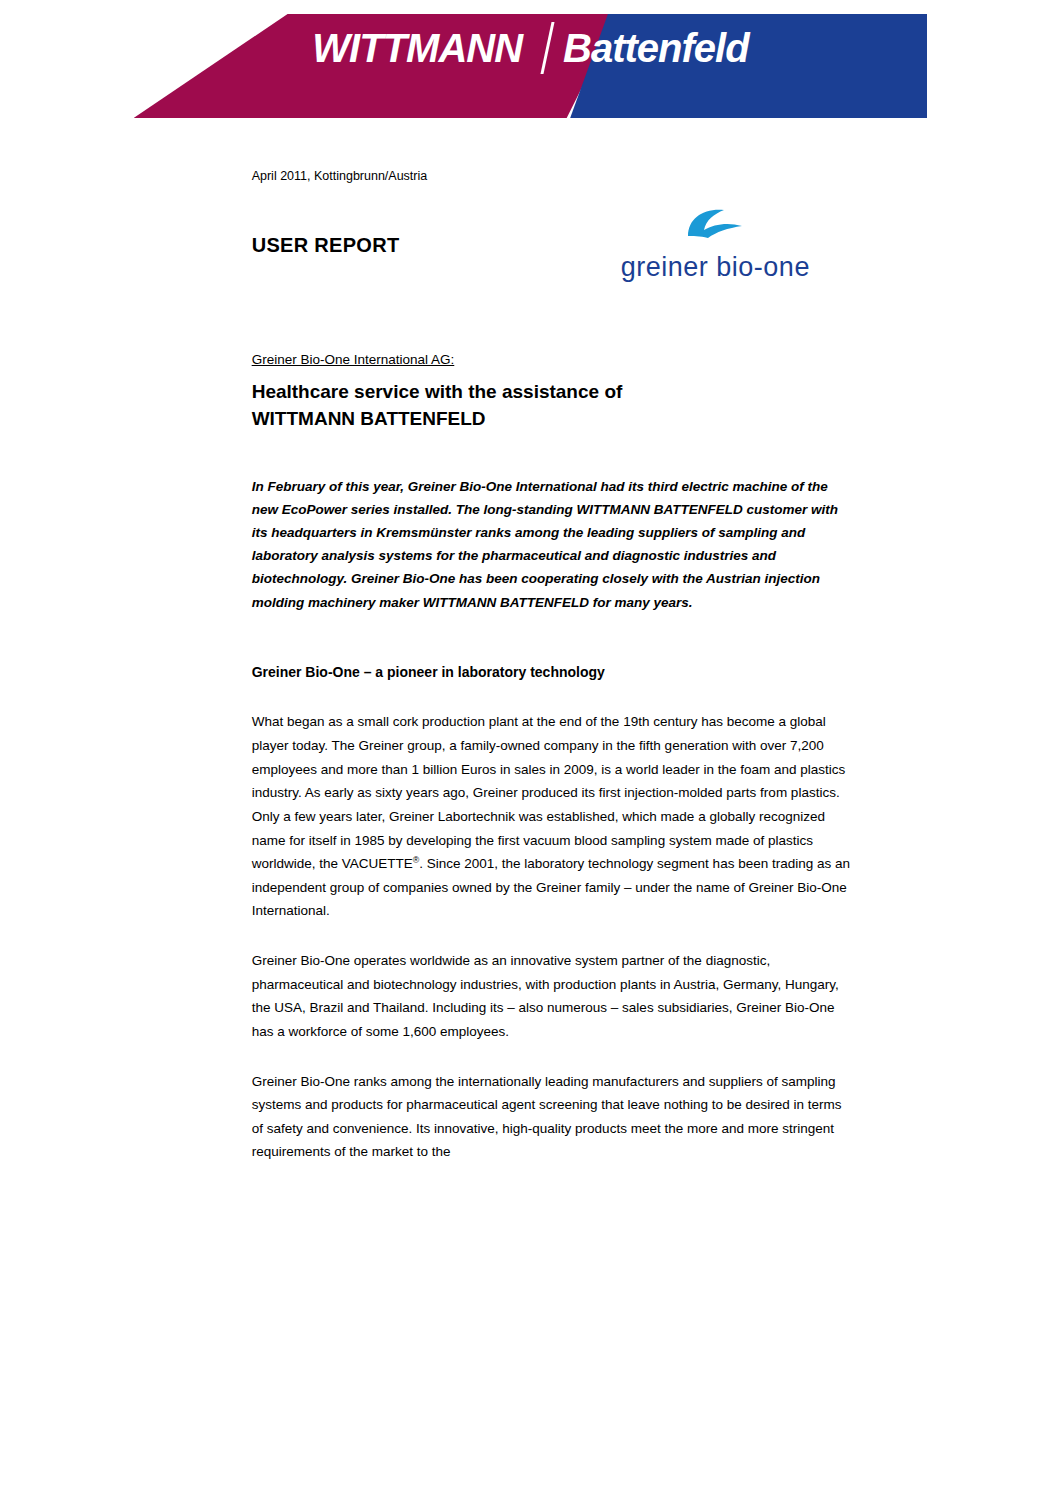WITTMANN Battenfeld
April 2011, Kottingbrunn/Austria
USER REPORT
greiner bio-one
Greiner Bio-One International AG:
Healthcare service with the assistance of
WITTMANN BATTENFELD
In February of this year, Greiner Bio-One International had its third electric machine of the new EcoPower series installed. The long-standing WITTMANN BATTENFELD customer with its headquarters in Kremsmünster ranks among the leading suppliers of sampling and laboratory analysis systems for the pharmaceutical and diagnostic industries and biotechnology. Greiner Bio-One has been cooperating closely with the Austrian injection molding machinery maker WITTMANN BATTENFELD for many years.
Greiner Bio-One – a pioneer in laboratory technology
What began as a small cork production plant at the end of the 19th century has become a global player today. The Greiner group, a family-owned company in the fifth generation with over 7,200 employees and more than 1 billion Euros in sales in 2009, is a world leader in the foam and plastics industry. As early as sixty years ago, Greiner produced its first injection-molded parts from plastics. Only a few years later, Greiner Labortechnik was established, which made a globally recognized name for itself in 1985 by developing the first vacuum blood sampling system made of plastics worldwide, the VACUETTE®. Since 2001, the laboratory technology segment has been trading as an independent group of companies owned by the Greiner family – under the name of Greiner Bio-One International.
Greiner Bio-One operates worldwide as an innovative system partner of the diagnostic, pharmaceutical and biotechnology industries, with production plants in Austria, Germany, Hungary, the USA, Brazil and Thailand. Including its – also numerous – sales subsidiaries, Greiner Bio-One has a workforce of some 1,600 employees.
Greiner Bio-One ranks among the internationally leading manufacturers and suppliers of sampling systems and products for pharmaceutical agent screening that leave nothing to be desired in terms of safety and convenience. Its innovative, high-quality products meet the more and more stringent requirements of the market to the